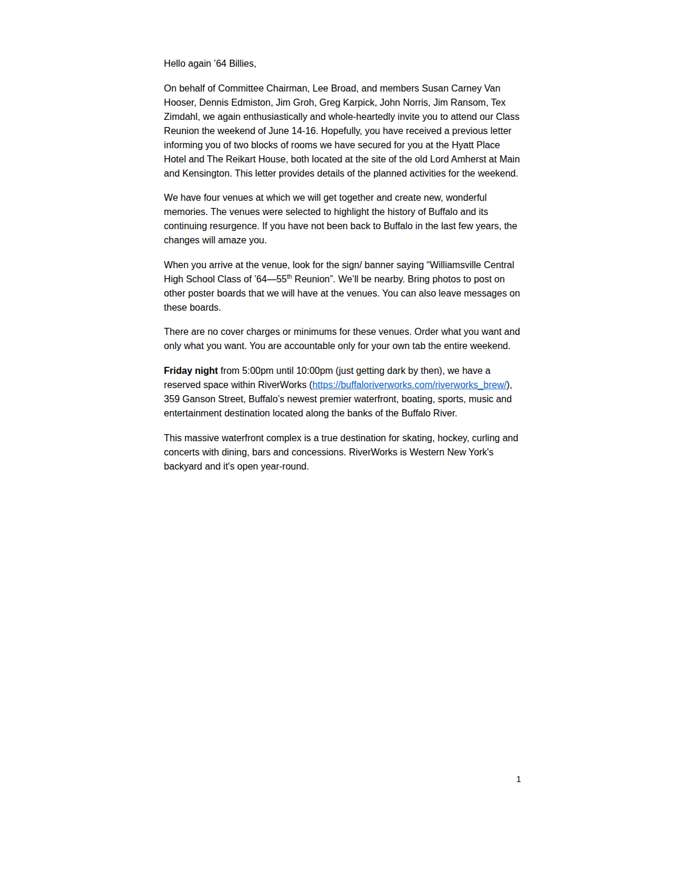Hello again ’64 Billies,
On behalf of Committee Chairman, Lee Broad, and members Susan Carney Van Hooser, Dennis Edmiston, Jim Groh, Greg Karpick, John Norris, Jim Ransom, Tex Zimdahl, we again enthusiastically and whole-heartedly invite you to attend our Class Reunion the weekend of June 14-16. Hopefully, you have received a previous letter informing you of two blocks of rooms we have secured for you at the Hyatt Place Hotel and The Reikart House, both located at the site of the old Lord Amherst at Main and Kensington. This letter provides details of the planned activities for the weekend.
We have four venues at which we will get together and create new, wonderful memories. The venues were selected to highlight the history of Buffalo and its continuing resurgence. If you have not been back to Buffalo in the last few years, the changes will amaze you.
When you arrive at the venue, look for the sign/ banner saying “Williamsville Central High School Class of ’64—55th Reunion”. We’ll be nearby. Bring photos to post on other poster boards that we will have at the venues. You can also leave messages on these boards.
There are no cover charges or minimums for these venues. Order what you want and only what you want. You are accountable only for your own tab the entire weekend.
Friday night from 5:00pm until 10:00pm (just getting dark by then), we have a reserved space within RiverWorks (https://buffaloriverworks.com/riverworks_brew/), 359 Ganson Street, Buffalo’s newest premier waterfront, boating, sports, music and entertainment destination located along the banks of the Buffalo River.
This massive waterfront complex is a true destination for skating, hockey, curling and concerts with dining, bars and concessions. RiverWorks is Western New York's backyard and it's open year-round.
1